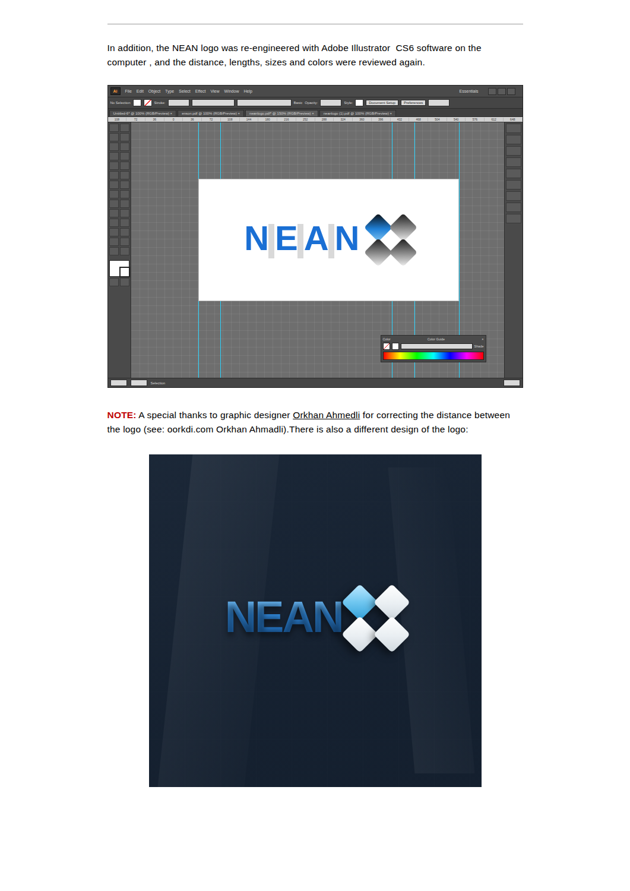In addition, the NEAN logo was re-engineered with Adobe Illustrator CS6 software on the computer , and the distance, lengths, sizes and colors were reviewed again.
Ai File Edit Object Type Select Effect View Window Help Essentials
No Selection Stroke: Basic Opacity: 100% Style: Document Setup Preferences
Untitled-6* @ 100% (RGB/Preview) ×
enson.pdf @ 100% (RGB/Preview) ×
neanlogo.pdf* @ 150% (RGB/Preview) ×
neanlogo (1).pdf @ 100% (RGB/Preview) ×
108723603672108144180216252288324360396432468504540576612648
N E A N
Color Color Guide×
Shade
150% 1 Selection
NOTE: A special thanks to graphic designer Orkhan Ahmedli for correcting the distance between the logo (see: oorkdi.com Orkhan Ahmadli).There is also a different design of the logo:
NEAN